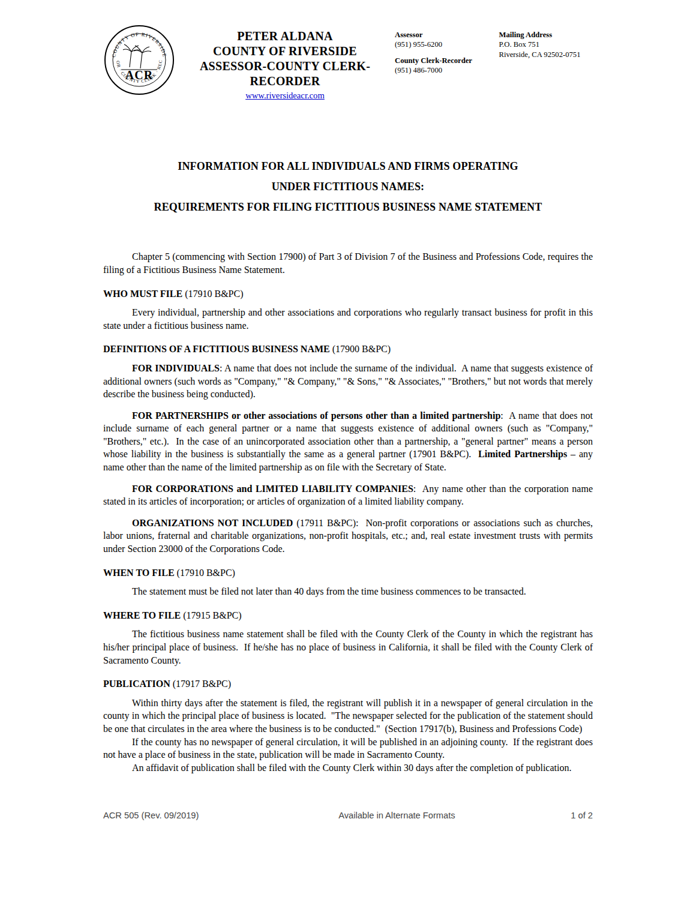COUNTY OF RIVERSIDE ASSESSOR · COUNTY CLERK · RECORDER ACR
PETER ALDANA
COUNTY OF RIVERSIDE
ASSESSOR-COUNTY CLERK-RECORDER
www.riversideacr.com
Assessor
(951) 955-6200
County Clerk-Recorder
(951) 486-7000
Mailing Address
P.O. Box 751
Riverside, CA 92502-0751
INFORMATION FOR ALL INDIVIDUALS AND FIRMS OPERATING UNDER FICTITIOUS NAMES: REQUIREMENTS FOR FILING FICTITIOUS BUSINESS NAME STATEMENT
Chapter 5 (commencing with Section 17900) of Part 3 of Division 7 of the Business and Professions Code, requires the filing of a Fictitious Business Name Statement.
WHO MUST FILE (17910 B&PC)
Every individual, partnership and other associations and corporations who regularly transact business for profit in this state under a fictitious business name.
DEFINITIONS OF A FICTITIOUS BUSINESS NAME (17900 B&PC)
FOR INDIVIDUALS: A name that does not include the surname of the individual. A name that suggests existence of additional owners (such words as "Company," "& Company," "& Sons," "& Associates," "Brothers," but not words that merely describe the business being conducted).
FOR PARTNERSHIPS or other associations of persons other than a limited partnership: A name that does not include surname of each general partner or a name that suggests existence of additional owners (such as "Company," "Brothers," etc.). In the case of an unincorporated association other than a partnership, a "general partner" means a person whose liability in the business is substantially the same as a general partner (17901 B&PC). Limited Partnerships – any name other than the name of the limited partnership as on file with the Secretary of State.
FOR CORPORATIONS and LIMITED LIABILITY COMPANIES: Any name other than the corporation name stated in its articles of incorporation; or articles of organization of a limited liability company.
ORGANIZATIONS NOT INCLUDED (17911 B&PC): Non-profit corporations or associations such as churches, labor unions, fraternal and charitable organizations, non-profit hospitals, etc.; and, real estate investment trusts with permits under Section 23000 of the Corporations Code.
WHEN TO FILE (17910 B&PC)
The statement must be filed not later than 40 days from the time business commences to be transacted.
WHERE TO FILE (17915 B&PC)
The fictitious business name statement shall be filed with the County Clerk of the County in which the registrant has his/her principal place of business. If he/she has no place of business in California, it shall be filed with the County Clerk of Sacramento County.
PUBLICATION (17917 B&PC)
Within thirty days after the statement is filed, the registrant will publish it in a newspaper of general circulation in the county in which the principal place of business is located. "The newspaper selected for the publication of the statement should be one that circulates in the area where the business is to be conducted." (Section 17917(b), Business and Professions Code)
If the county has no newspaper of general circulation, it will be published in an adjoining county. If the registrant does not have a place of business in the state, publication will be made in Sacramento County.
An affidavit of publication shall be filed with the County Clerk within 30 days after the completion of publication.
ACR 505 (Rev. 09/2019)
Available in Alternate Formats
1 of 2